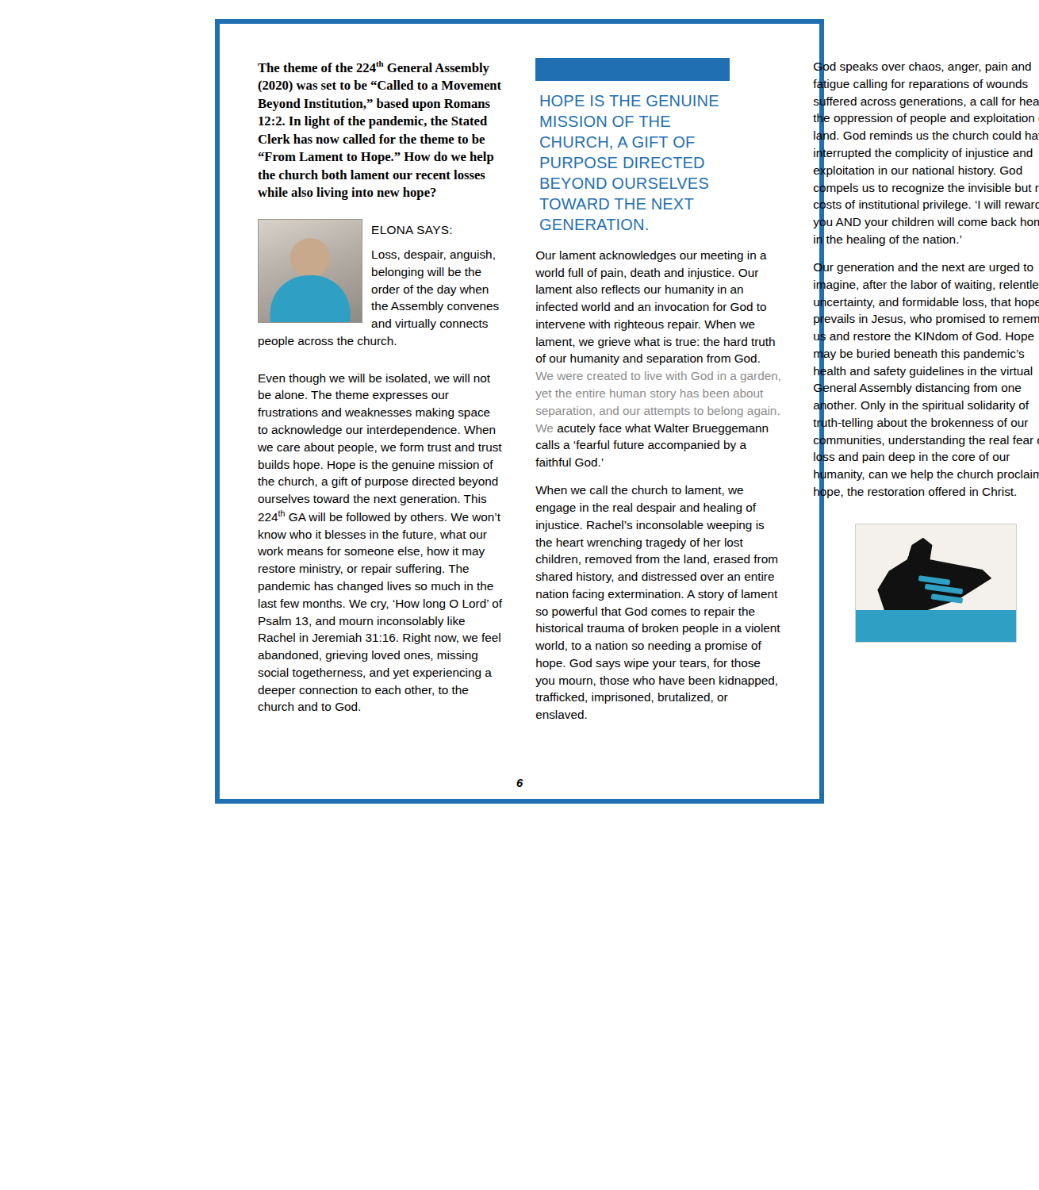The theme of the 224th General Assembly (2020) was set to be “Called to a Movement Beyond Institution,” based upon Romans 12:2. In light of the pandemic, the Stated Clerk has now called for the theme to be “From Lament to Hope.” How do we help the church both lament our recent losses while also living into new hope?
ELONA SAYS:
Loss, despair, anguish, belonging will be the order of the day when the Assembly convenes and virtually connects people across the church.
Even though we will be isolated, we will not be alone. The theme expresses our frustrations and weaknesses making space to acknowledge our interdependence. When we care about people, we form trust and trust builds hope. Hope is the genuine mission of the church, a gift of purpose directed beyond ourselves toward the next generation. This 224th GA will be followed by others. We won’t know who it blesses in the future, what our work means for someone else, how it may restore ministry, or repair suffering. The pandemic has changed lives so much in the last few months. We cry, ‘How long O Lord’ of Psalm 13, and mourn inconsolably like Rachel in Jeremiah 31:16. Right now, we feel abandoned, grieving loved ones, missing social togetherness, and yet experiencing a deeper connection to each other, to the church and to God.
HOPE IS THE GENUINE MISSION OF THE CHURCH, A GIFT OF PURPOSE DIRECTED BEYOND OURSELVES TOWARD THE NEXT GENERATION.
Our lament acknowledges our meeting in a world full of pain, death and injustice. Our lament also reflects our humanity in an infected world and an invocation for God to intervene with righteous repair. When we lament, we grieve what is true: the hard truth of our humanity and separation from God. We were created to live with God in a garden, yet the entire human story has been about separation, and our attempts to belong again. We acutely face what Walter Brueggemann calls a ‘fearful future accompanied by a faithful God.’
When we call the church to lament, we engage in the real despair and healing of injustice. Rachel’s inconsolable weeping is the heart wrenching tragedy of her lost children, removed from the land, erased from shared history, and distressed over an entire nation facing extermination. A story of lament so powerful that God comes to repair the historical trauma of broken people in a violent world, to a nation so needing a promise of hope. God says wipe your tears, for those you mourn, those who have been kidnapped, trafficked, imprisoned, brutalized, or enslaved.
God speaks over chaos, anger, pain and fatigue calling for reparations of wounds suffered across generations, a call for healing the oppression of people and exploitation of land. God reminds us the church could have interrupted the complicity of injustice and exploitation in our national history. God compels us to recognize the invisible but real costs of institutional privilege. ‘I will reward you AND your children will come back home in the healing of the nation.’
Our generation and the next are urged to imagine, after the labor of waiting, relentless uncertainty, and formidable loss, that hope prevails in Jesus, who promised to remember us and restore the KINdom of God. Hope may be buried beneath this pandemic’s health and safety guidelines in the virtual General Assembly distancing from one another. Only in the spiritual solidarity of truth-telling about the brokenness of our communities, understanding the real fear of loss and pain deep in the core of our humanity, can we help the church proclaim hope, the restoration offered in Christ.
6